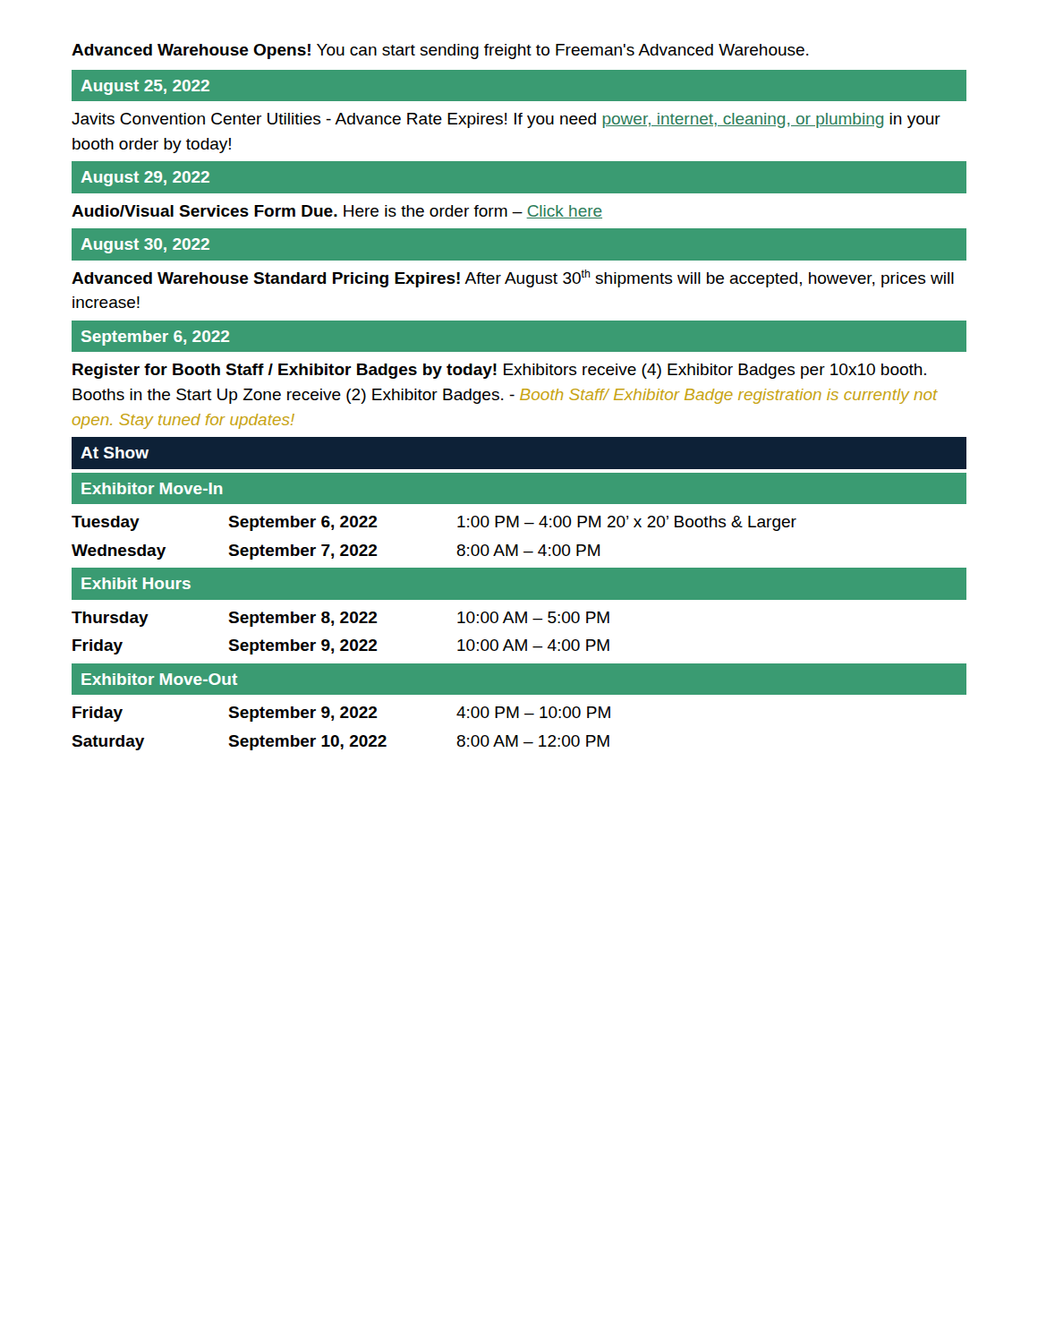Advanced Warehouse Opens! You can start sending freight to Freeman's Advanced Warehouse.
August 25, 2022
Javits Convention Center Utilities - Advance Rate Expires! If you need power, internet, cleaning, or plumbing in your booth order by today!
August 29, 2022
Audio/Visual Services Form Due. Here is the order form – Click here
August 30, 2022
Advanced Warehouse Standard Pricing Expires! After August 30th shipments will be accepted, however, prices will increase!
September 6, 2022
Register for Booth Staff / Exhibitor Badges by today! Exhibitors receive (4) Exhibitor Badges per 10x10 booth. Booths in the Start Up Zone receive (2) Exhibitor Badges. - Booth Staff/ Exhibitor Badge registration is currently not open. Stay tuned for updates!
At Show
Exhibitor Move-In
| Tuesday | September 6, 2022 | 1:00 PM – 4:00 PM 20’ x 20’ Booths & Larger |
| Wednesday | September 7, 2022 | 8:00 AM – 4:00 PM |
Exhibit Hours
| Thursday | September 8, 2022 | 10:00 AM – 5:00 PM |
| Friday | September 9, 2022 | 10:00 AM – 4:00 PM |
Exhibitor Move-Out
| Friday | September 9, 2022 | 4:00 PM – 10:00 PM |
| Saturday | September 10, 2022 | 8:00 AM – 12:00 PM |